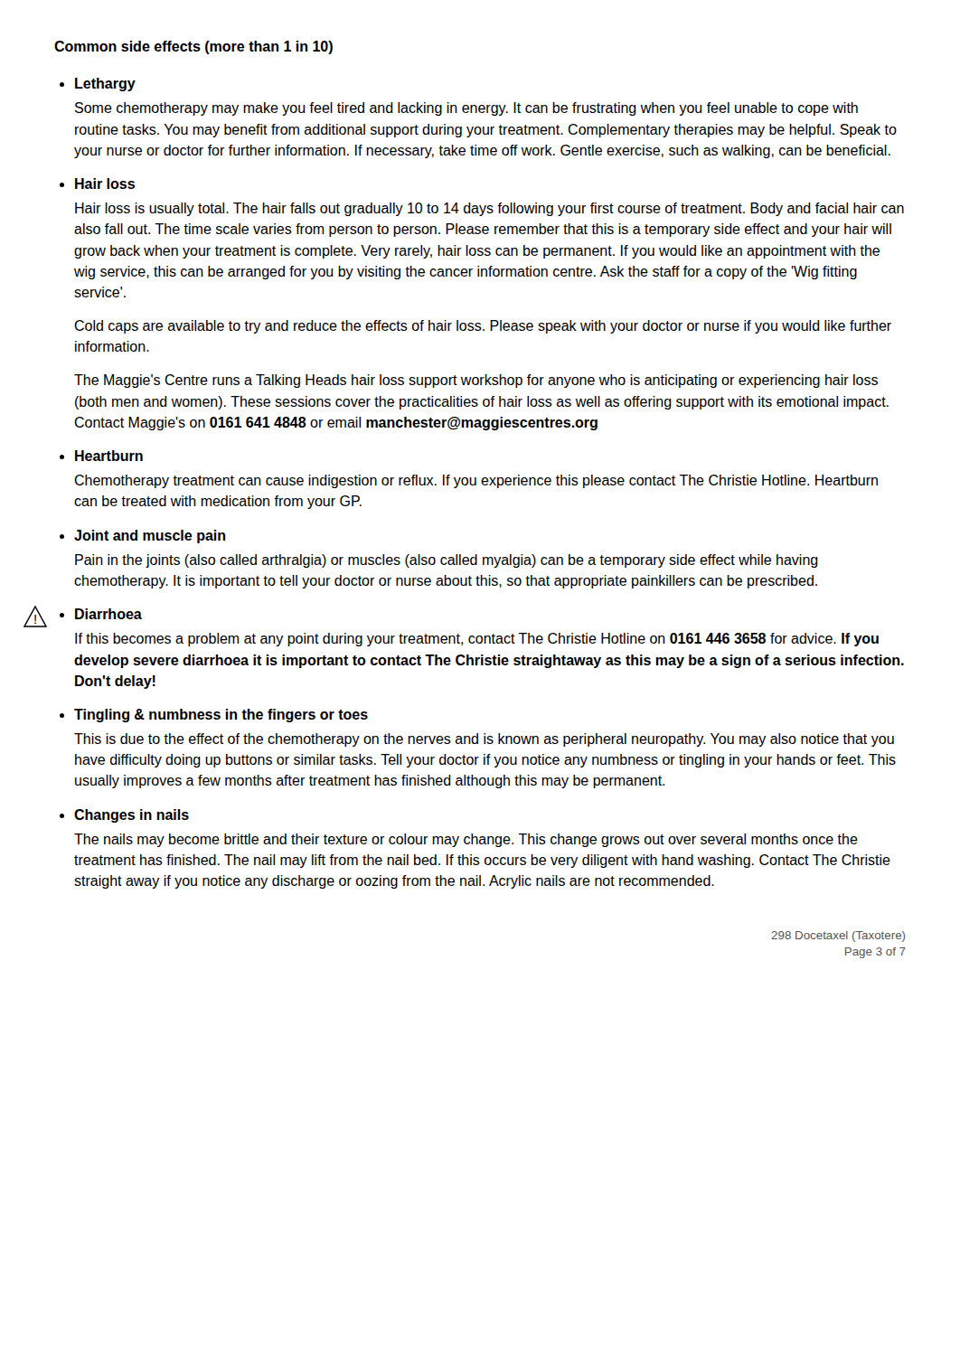Common side effects (more than 1 in 10)
Lethargy
Some chemotherapy may make you feel tired and lacking in energy. It can be frustrating when you feel unable to cope with routine tasks. You may benefit from additional support during your treatment. Complementary therapies may be helpful. Speak to your nurse or doctor for further information. If necessary, take time off work. Gentle exercise, such as walking, can be beneficial.
Hair loss
Hair loss is usually total. The hair falls out gradually 10 to 14 days following your first course of treatment. Body and facial hair can also fall out. The time scale varies from person to person. Please remember that this is a temporary side effect and your hair will grow back when your treatment is complete. Very rarely, hair loss can be permanent. If you would like an appointment with the wig service, this can be arranged for you by visiting the cancer information centre. Ask the staff for a copy of the 'Wig fitting service'.
Cold caps are available to try and reduce the effects of hair loss. Please speak with your doctor or nurse if you would like further information.
The Maggie's Centre runs a Talking Heads hair loss support workshop for anyone who is anticipating or experiencing hair loss (both men and women). These sessions cover the practicalities of hair loss as well as offering support with its emotional impact. Contact Maggie's on 0161 641 4848 or email manchester@maggiescentres.org
Heartburn
Chemotherapy treatment can cause indigestion or reflux. If you experience this please contact The Christie Hotline. Heartburn can be treated with medication from your GP.
Joint and muscle pain
Pain in the joints (also called arthralgia) or muscles (also called myalgia) can be a temporary side effect while having chemotherapy. It is important to tell your doctor or nurse about this, so that appropriate painkillers can be prescribed.
!
Diarrhoea
If this becomes a problem at any point during your treatment, contact The Christie Hotline on 0161 446 3658 for advice. If you develop severe diarrhoea it is important to contact The Christie straightaway as this may be a sign of a serious infection. Don't delay!
Tingling & numbness in the fingers or toes
This is due to the effect of the chemotherapy on the nerves and is known as peripheral neuropathy. You may also notice that you have difficulty doing up buttons or similar tasks. Tell your doctor if you notice any numbness or tingling in your hands or feet. This usually improves a few months after treatment has finished although this may be permanent.
Changes in nails
The nails may become brittle and their texture or colour may change. This change grows out over several months once the treatment has finished. The nail may lift from the nail bed. If this occurs be very diligent with hand washing. Contact The Christie straight away if you notice any discharge or oozing from the nail. Acrylic nails are not recommended.
298 Docetaxel (Taxotere)
Page 3 of 7